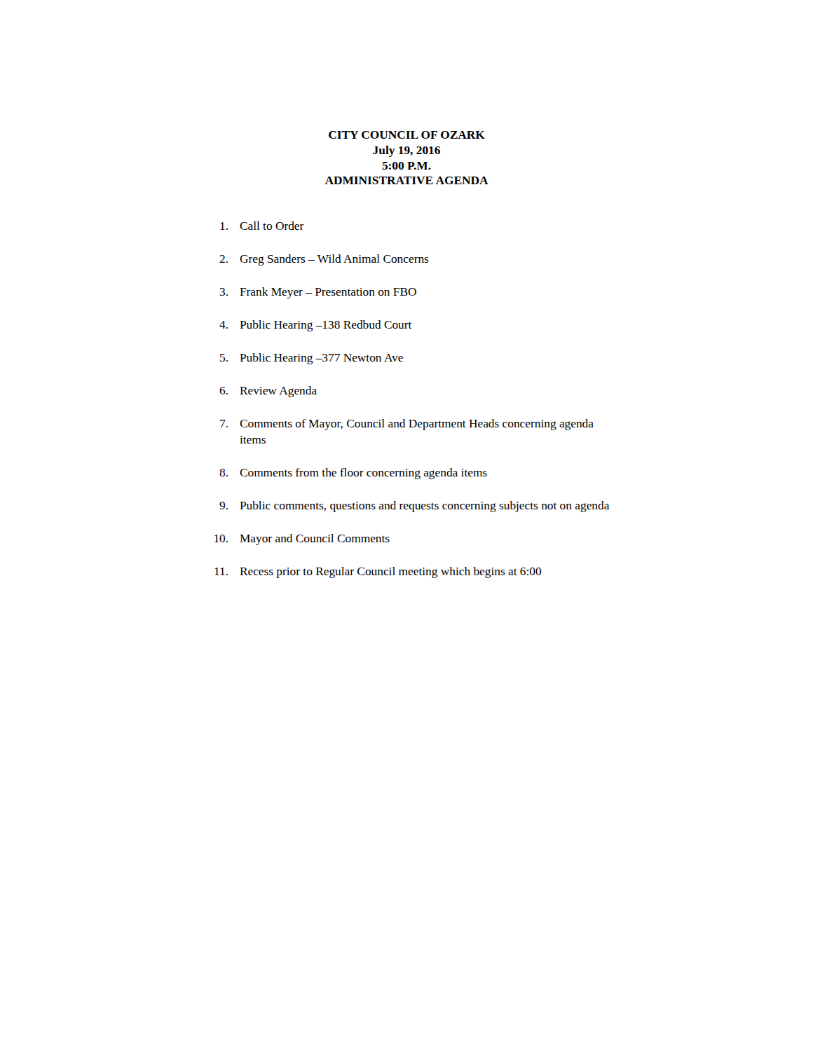CITY COUNCIL OF OZARK
July 19, 2016
5:00 P.M.
ADMINISTRATIVE AGENDA
Call to Order
Greg Sanders – Wild Animal Concerns
Frank Meyer – Presentation on FBO
Public Hearing –138 Redbud Court
Public Hearing –377 Newton Ave
Review Agenda
Comments of Mayor, Council and Department Heads concerning agenda items
Comments from the floor concerning agenda items
Public comments, questions and requests concerning subjects not on agenda
Mayor and Council Comments
Recess prior to Regular Council meeting which begins at 6:00